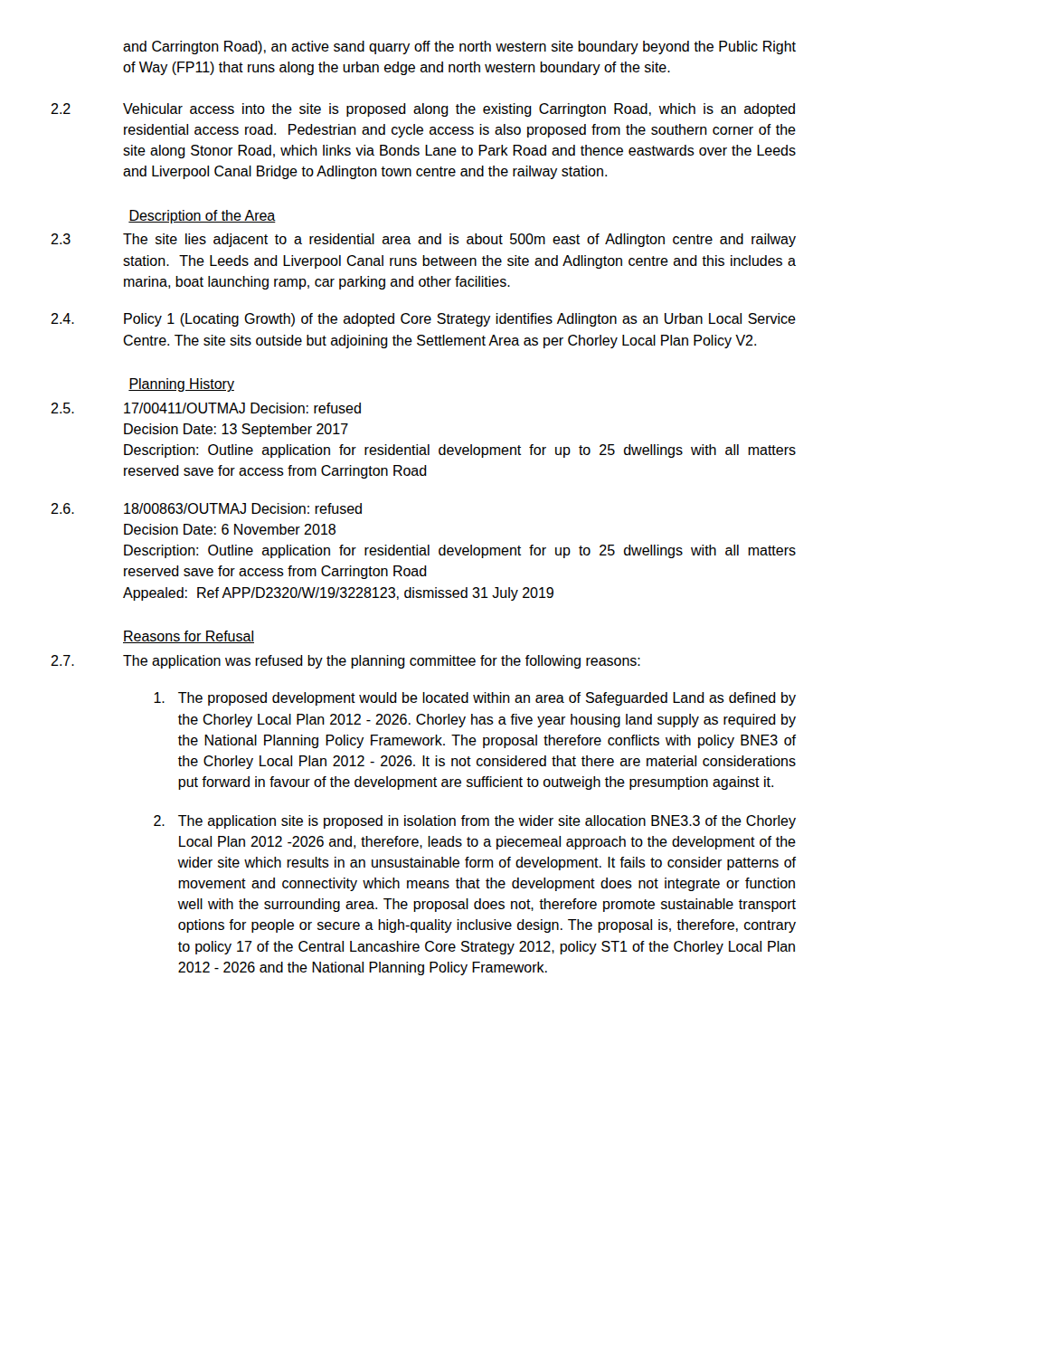and Carrington Road), an active sand quarry off the north western site boundary beyond the Public Right of Way (FP11) that runs along the urban edge and north western boundary of the site.
2.2
Vehicular access into the site is proposed along the existing Carrington Road, which is an adopted residential access road. Pedestrian and cycle access is also proposed from the southern corner of the site along Stonor Road, which links via Bonds Lane to Park Road and thence eastwards over the Leeds and Liverpool Canal Bridge to Adlington town centre and the railway station.
Description of the Area
2.3
The site lies adjacent to a residential area and is about 500m east of Adlington centre and railway station. The Leeds and Liverpool Canal runs between the site and Adlington centre and this includes a marina, boat launching ramp, car parking and other facilities.
2.4.
Policy 1 (Locating Growth) of the adopted Core Strategy identifies Adlington as an Urban Local Service Centre. The site sits outside but adjoining the Settlement Area as per Chorley Local Plan Policy V2.
Planning History
2.5.
17/00411/OUTMAJ Decision: refused
Decision Date: 13 September 2017
Description: Outline application for residential development for up to 25 dwellings with all matters reserved save for access from Carrington Road
2.6.
18/00863/OUTMAJ Decision: refused
Decision Date: 6 November 2018
Description: Outline application for residential development for up to 25 dwellings with all matters reserved save for access from Carrington Road
Appealed: Ref APP/D2320/W/19/3228123, dismissed 31 July 2019
Reasons for Refusal
2.7.
The application was refused by the planning committee for the following reasons:
The proposed development would be located within an area of Safeguarded Land as defined by the Chorley Local Plan 2012 - 2026. Chorley has a five year housing land supply as required by the National Planning Policy Framework. The proposal therefore conflicts with policy BNE3 of the Chorley Local Plan 2012 - 2026. It is not considered that there are material considerations put forward in favour of the development are sufficient to outweigh the presumption against it.
The application site is proposed in isolation from the wider site allocation BNE3.3 of the Chorley Local Plan 2012 -2026 and, therefore, leads to a piecemeal approach to the development of the wider site which results in an unsustainable form of development. It fails to consider patterns of movement and connectivity which means that the development does not integrate or function well with the surrounding area. The proposal does not, therefore promote sustainable transport options for people or secure a high-quality inclusive design. The proposal is, therefore, contrary to policy 17 of the Central Lancashire Core Strategy 2012, policy ST1 of the Chorley Local Plan 2012 - 2026 and the National Planning Policy Framework.